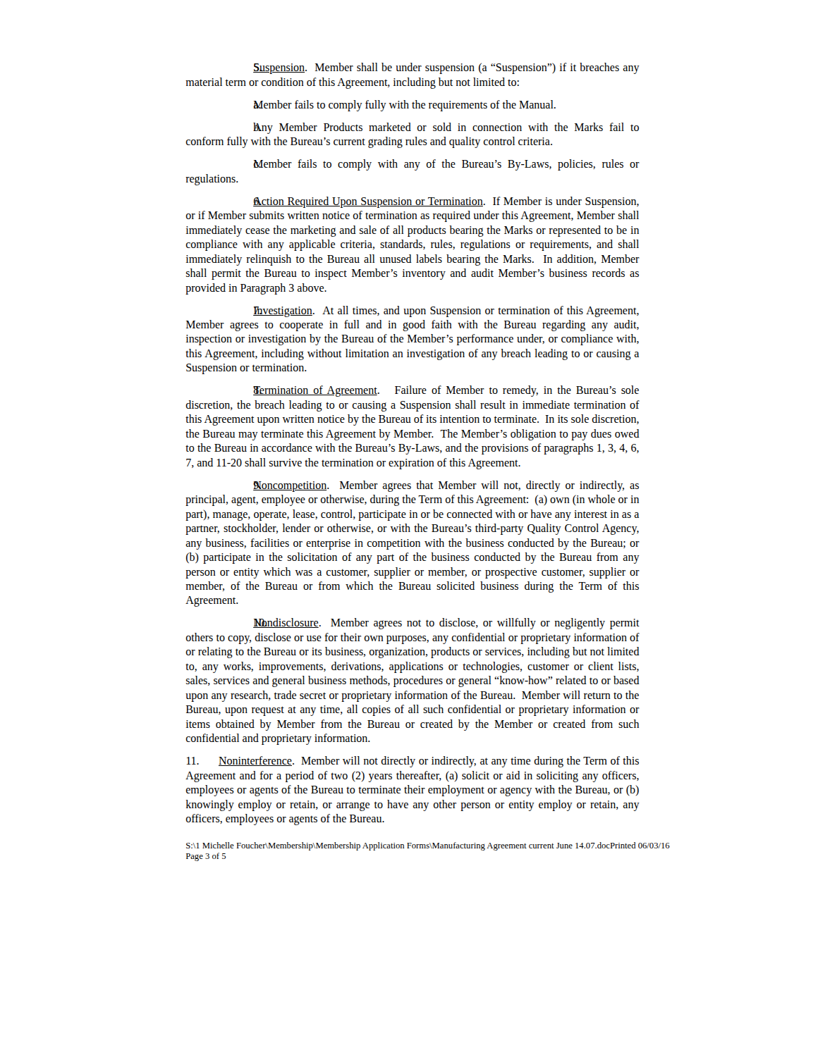5. Suspension. Member shall be under suspension (a “Suspension”) if it breaches any material term or condition of this Agreement, including but not limited to:
a. Member fails to comply fully with the requirements of the Manual.
b. Any Member Products marketed or sold in connection with the Marks fail to conform fully with the Bureau’s current grading rules and quality control criteria.
c. Member fails to comply with any of the Bureau’s By-Laws, policies, rules or regulations.
6. Action Required Upon Suspension or Termination. If Member is under Suspension, or if Member submits written notice of termination as required under this Agreement, Member shall immediately cease the marketing and sale of all products bearing the Marks or represented to be in compliance with any applicable criteria, standards, rules, regulations or requirements, and shall immediately relinquish to the Bureau all unused labels bearing the Marks. In addition, Member shall permit the Bureau to inspect Member’s inventory and audit Member’s business records as provided in Paragraph 3 above.
7. Investigation. At all times, and upon Suspension or termination of this Agreement, Member agrees to cooperate in full and in good faith with the Bureau regarding any audit, inspection or investigation by the Bureau of the Member’s performance under, or compliance with, this Agreement, including without limitation an investigation of any breach leading to or causing a Suspension or termination.
8. Termination of Agreement. Failure of Member to remedy, in the Bureau’s sole discretion, the breach leading to or causing a Suspension shall result in immediate termination of this Agreement upon written notice by the Bureau of its intention to terminate. In its sole discretion, the Bureau may terminate this Agreement by Member. The Member’s obligation to pay dues owed to the Bureau in accordance with the Bureau’s By-Laws, and the provisions of paragraphs 1, 3, 4, 6, 7, and 11-20 shall survive the termination or expiration of this Agreement.
9. Noncompetition. Member agrees that Member will not, directly or indirectly, as principal, agent, employee or otherwise, during the Term of this Agreement: (a) own (in whole or in part), manage, operate, lease, control, participate in or be connected with or have any interest in as a partner, stockholder, lender or otherwise, or with the Bureau’s third-party Quality Control Agency, any business, facilities or enterprise in competition with the business conducted by the Bureau; or (b) participate in the solicitation of any part of the business conducted by the Bureau from any person or entity which was a customer, supplier or member, or prospective customer, supplier or member, of the Bureau or from which the Bureau solicited business during the Term of this Agreement.
10. Nondisclosure. Member agrees not to disclose, or willfully or negligently permit others to copy, disclose or use for their own purposes, any confidential or proprietary information of or relating to the Bureau or its business, organization, products or services, including but not limited to, any works, improvements, derivations, applications or technologies, customer or client lists, sales, services and general business methods, procedures or general “know-how” related to or based upon any research, trade secret or proprietary information of the Bureau. Member will return to the Bureau, upon request at any time, all copies of all such confidential or proprietary information or items obtained by Member from the Bureau or created by the Member or created from such confidential and proprietary information.
11. Noninterference. Member will not directly or indirectly, at any time during the Term of this Agreement and for a period of two (2) years thereafter, (a) solicit or aid in soliciting any officers, employees or agents of the Bureau to terminate their employment or agency with the Bureau, or (b) knowingly employ or retain, or arrange to have any other person or entity employ or retain, any officers, employees or agents of the Bureau.
S:\1 Michelle Foucher\Membership\Membership Application Forms\Manufacturing Agreement current June 14.07.docPrinted 06/03/16
Page 3 of 5